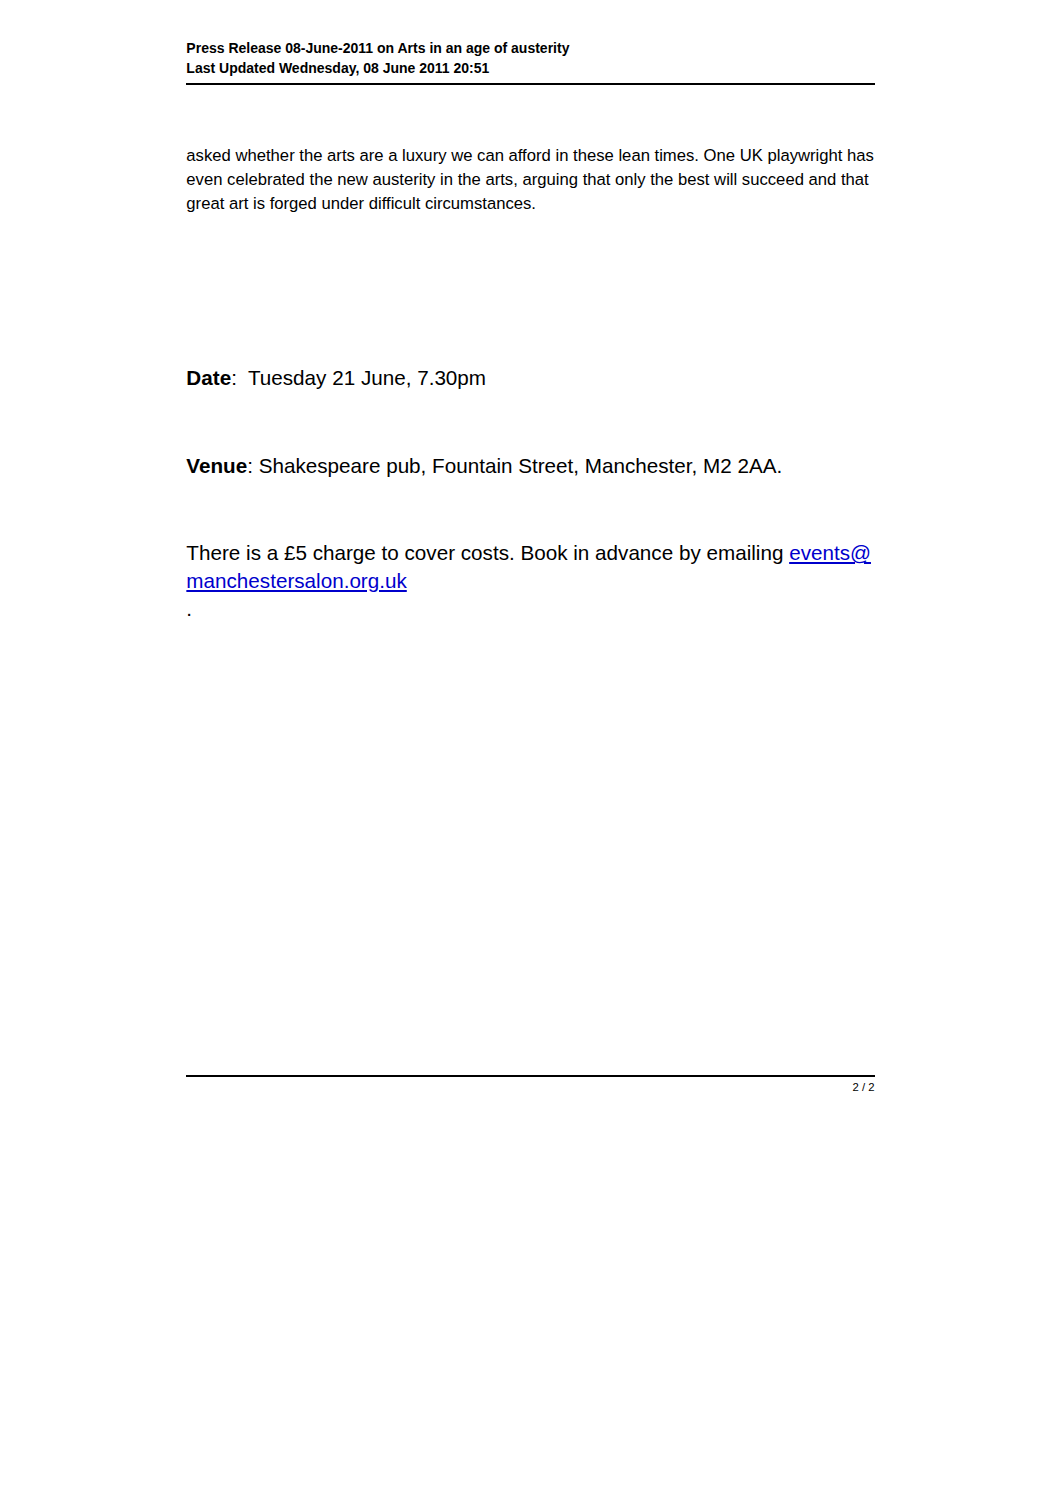Press Release 08-June-2011 on Arts in an age of austerity
Last Updated Wednesday, 08 June 2011 20:51
asked whether the arts are a luxury we can afford in these lean times. One UK playwright has even celebrated the new austerity in the arts, arguing that only the best will succeed and that great art is forged under difficult circumstances.
Date: Tuesday 21 June, 7.30pm
Venue: Shakespeare pub, Fountain Street, Manchester, M2 2AA.
There is a £5 charge to cover costs. Book in advance by emailing events@ manchestersalon.org.uk
.
2 / 2